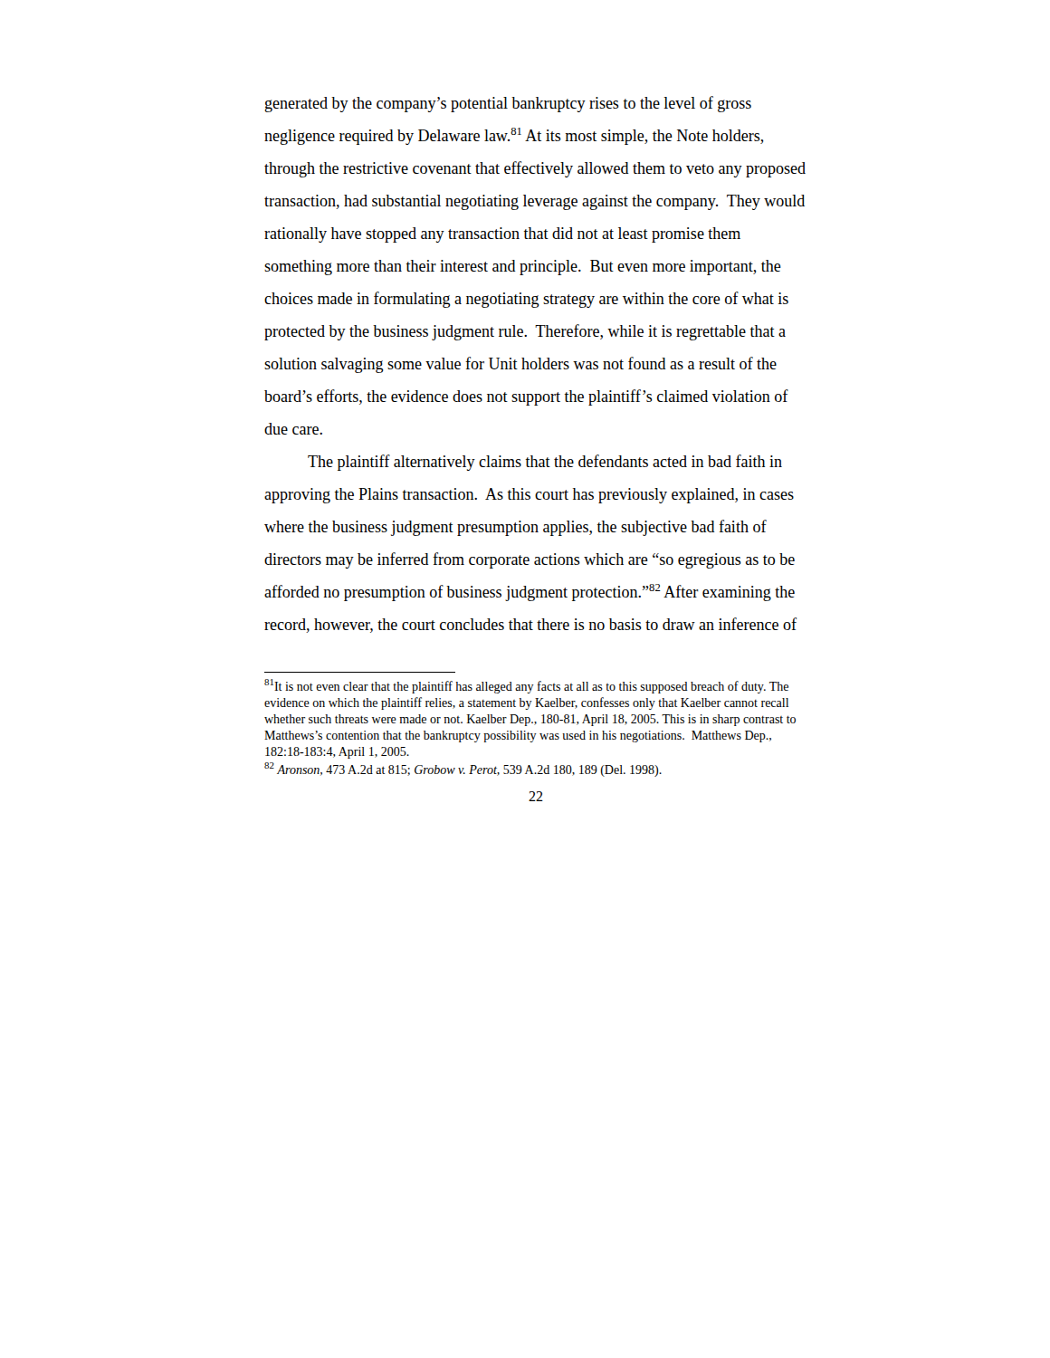generated by the company’s potential bankruptcy rises to the level of gross negligence required by Delaware law.81 At its most simple, the Note holders, through the restrictive covenant that effectively allowed them to veto any proposed transaction, had substantial negotiating leverage against the company. They would rationally have stopped any transaction that did not at least promise them something more than their interest and principle. But even more important, the choices made in formulating a negotiating strategy are within the core of what is protected by the business judgment rule. Therefore, while it is regrettable that a solution salvaging some value for Unit holders was not found as a result of the board’s efforts, the evidence does not support the plaintiff’s claimed violation of due care.
The plaintiff alternatively claims that the defendants acted in bad faith in approving the Plains transaction. As this court has previously explained, in cases where the business judgment presumption applies, the subjective bad faith of directors may be inferred from corporate actions which are “so egregious as to be afforded no presumption of business judgment protection.”82 After examining the record, however, the court concludes that there is no basis to draw an inference of
81 It is not even clear that the plaintiff has alleged any facts at all as to this supposed breach of duty. The evidence on which the plaintiff relies, a statement by Kaelber, confesses only that Kaelber cannot recall whether such threats were made or not. Kaelber Dep., 180-81, April 18, 2005. This is in sharp contrast to Matthews’s contention that the bankruptcy possibility was used in his negotiations. Matthews Dep., 182:18-183:4, April 1, 2005.
82 Aronson, 473 A.2d at 815; Grobow v. Perot, 539 A.2d 180, 189 (Del. 1998).
22